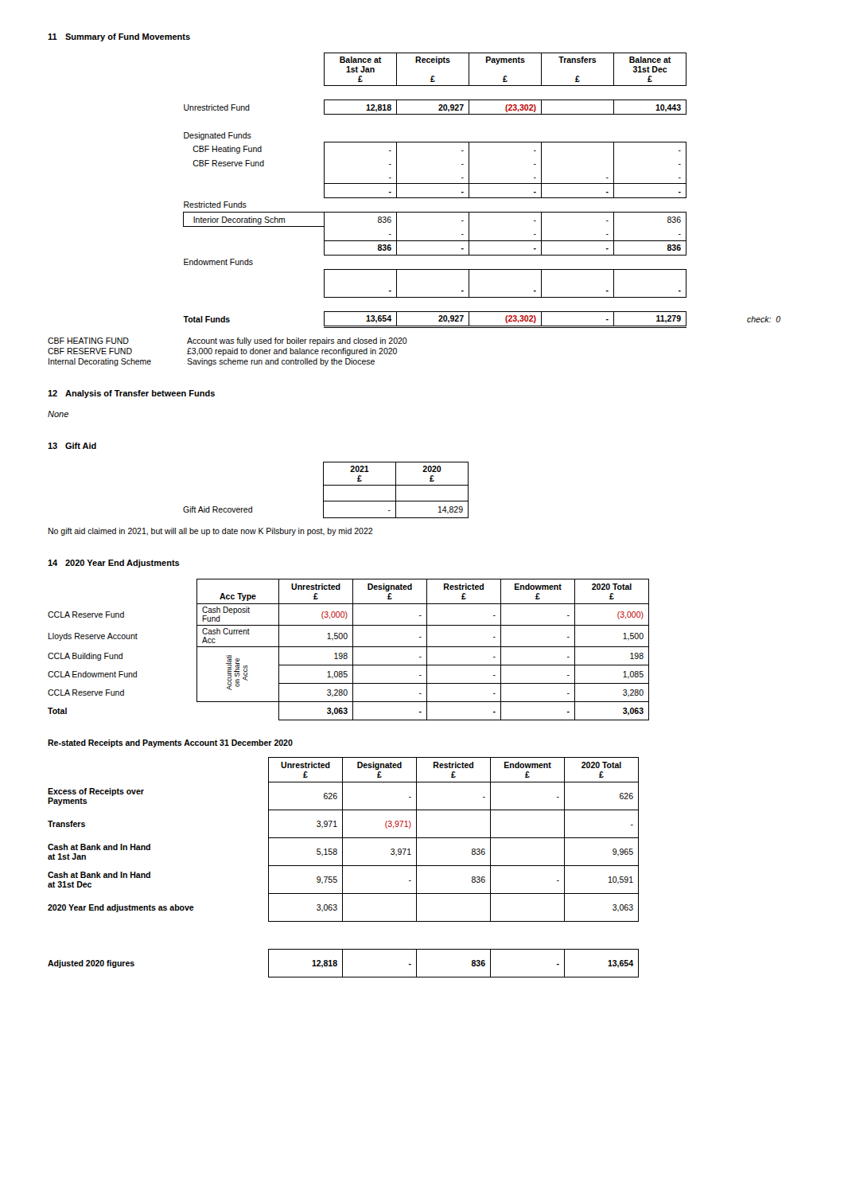11 Summary of Fund Movements
| | Balance at 1st Jan £ | Receipts £ | Payments £ | Transfers £ | Balance at 31st Dec £ |
| Unrestricted Fund | 12,818 | 20,927 | (23,302) | | 10,443 |
| Designated Funds | | | | | |
| CBF Heating Fund | - | - | - | | - |
| CBF Reserve Fund | - | - | - | | - |
| | - | - | - | - | - |
| | - | - | - | - | - |
| Restricted Funds | | | | | |
| Interior Decorating Schm | 836 | - | - | - | 836 |
| | - | - | - | - | - |
| | 836 | - | - | - | 836 |
| Endowment Funds | | | | | |
| | - | - | - | - | - |
| Total Funds | 13,654 | 20,927 | (23,302) | - | 11,279 | check: 0 |
CBF HEATING FUND
Account was fully used for boiler repairs and closed in 2020
CBF RESERVE FUND
£3,000 repaid to doner and balance reconfigured in 2020
Internal Decorating Scheme
Savings scheme run and controlled by the Diocese
12 Analysis of Transfer between Funds
None
13 Gift Aid
| | 2021 £ | 2020 £ |
| Gift Aid Recovered | - | 14,829 |
No gift aid claimed in 2021, but will all be up to date now K Pilsbury in post, by mid 2022
142020 Year End Adjustments
| | Acc Type | Unrestricted £ | Designated £ | Restricted £ | Endowment £ | 2020 Total £ |
| --- | --- | --- | --- | --- | --- | --- |
| CCLA Reserve Fund | Cash Deposit Fund | (3,000) | - | - | - | (3,000) |
| Lloyds Reserve Account | Cash Current Acc | 1,500 | - | - | - | 1,500 |
| CCLA Building Fund | Accumulati on Share Accs | 198 | - | - | - | 198 |
| CCLA Endowment Fund | 1,085 | - | - | - | 1,085 |
| CCLA Reserve Fund | 3,280 | - | - | - | 3,280 |
| Total | | 3,063 | - | - | - | 3,063 |
Re-stated Receipts and Payments Account 31 December 2020
| | Unrestricted £ | Designated £ | Restricted £ | Endowment £ | 2020 Total £ |
| --- | --- | --- | --- | --- | --- |
| Excess of Receipts over Payments | 626 | - | - | - | 626 |
| Transfers | 3,971 | (3,971) | | | - |
| Cash at Bank and In Hand at 1st Jan | 5,158 | 3,971 | 836 | | 9,965 |
| Cash at Bank and In Hand at 31st Dec | 9,755 | - | 836 | - | 10,591 |
| 2020 Year End adjustments as above | 3,063 | | | | 3,063 |
| Adjusted 2020 figures | 12,818 | - | 836 | - | 13,654 |